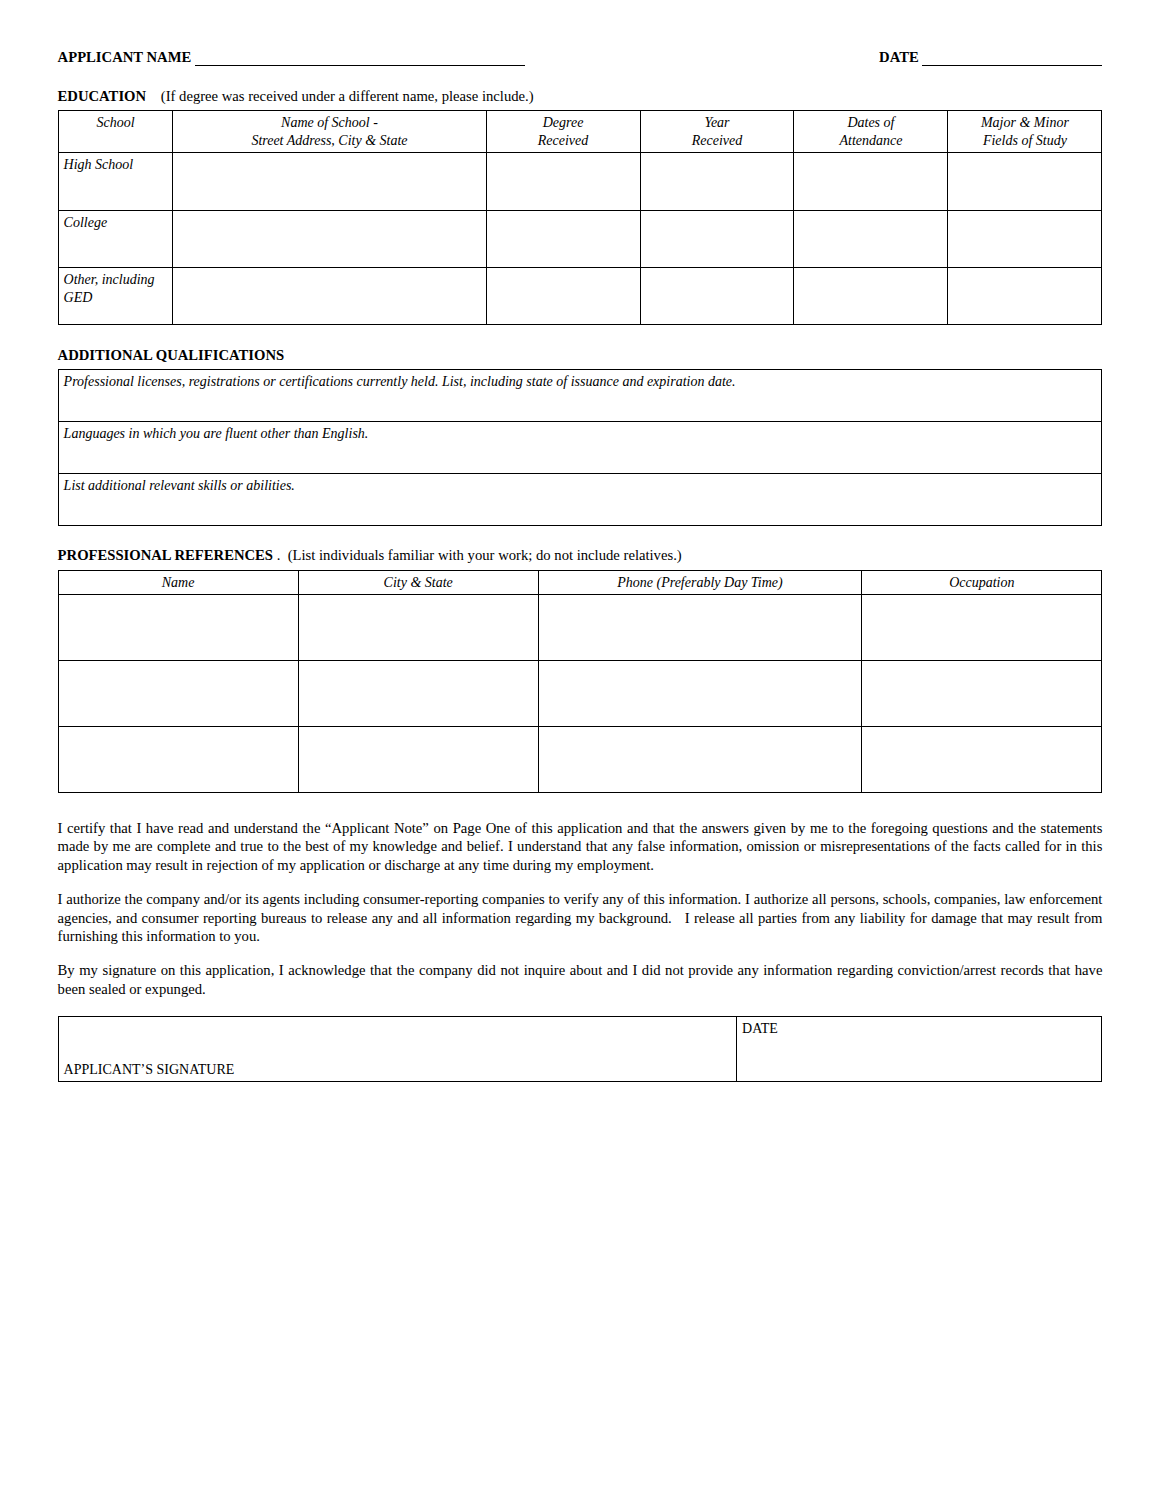APPLICANT NAME
DATE
EDUCATION
(If degree was received under a different name, please include.)
| School | Name of School - Street Address, City & State | Degree Received | Year Received | Dates of Attendance | Major & Minor Fields of Study |
| --- | --- | --- | --- | --- | --- |
| High School | | | | | |
| College | | | | | |
| Other, including GED | | | | | |
ADDITIONAL QUALIFICATIONS
| Professional licenses, registrations or certifications currently held. List, including state of issuance and expiration date. |
| Languages in which you are fluent other than English. |
| List additional relevant skills or abilities. |
PROFESSIONAL REFERENCES
. (List individuals familiar with your work; do not include relatives.)
| Name | City & State | Phone (Preferably Day Time) | Occupation |
| --- | --- | --- | --- |
I certify that I have read and understand the “Applicant Note” on Page One of this application and that the answers given by me to the foregoing questions and the statements made by me are complete and true to the best of my knowledge and belief. I understand that any false information, omission or misrepresentations of the facts called for in this application may result in rejection of my application or discharge at any time during my employment.
I authorize the company and/or its agents including consumer-reporting companies to verify any of this information. I authorize all persons, schools, companies, law enforcement agencies, and consumer reporting bureaus to release any and all information regarding my background. I release all parties from any liability for damage that may result from furnishing this information to you.
By my signature on this application, I acknowledge that the company did not inquire about and I did not provide any information regarding conviction/arrest records that have been sealed or expunged.
| APPLICANT’S SIGNATURE | DATE |